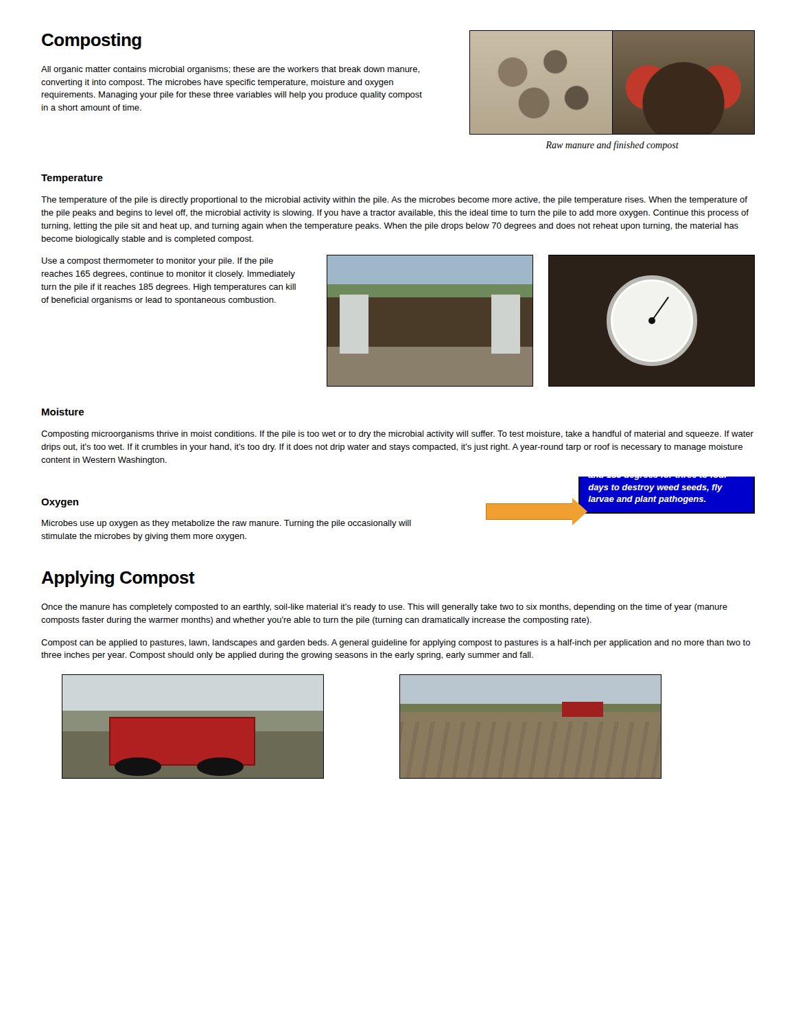Composting
All organic matter contains microbial organisms; these are the workers that break down manure, converting it into compost. The microbes have specific temperature, moisture and oxygen requirements. Managing your pile for these three variables will help you produce quality compost in a short amount of time.
Raw manure and finished compost
Temperature
The temperature of the pile is directly proportional to the microbial activity within the pile. As the microbes become more active, the pile temperature rises. When the temperature of the pile peaks and begins to level off, the microbial activity is slowing. If you have a tractor available, this the ideal time to turn the pile to add more oxygen. Continue this process of turning, letting the pile sit and heat up, and turning again when the temperature peaks. When the pile drops below 70 degrees and does not reheat upon turning, the material has become biologically stable and is completed compost.
Use a compost thermometer to monitor your pile. If the pile reaches 165 degrees, continue to monitor it closely. Immediately turn the pile if it reaches 185 degrees. High temperatures can kill of beneficial organisms or lead to spontaneous combustion.
Moisture
Composting microorganisms thrive in moist conditions. If the pile is too wet or to dry the microbial activity will suffer. To test moisture, take a handful of material and squeeze. If water drips out, it's too wet. If it crumbles in your hand, it's too dry. If it does not drip water and stays compacted, it's just right. A year-round tarp or roof is necessary to manage moisture content in Western Washington.
Piles should be kept between 130 and 185 degrees for three to four days to destroy weed seeds, fly larvae and plant pathogens.
Oxygen
Microbes use up oxygen as they metabolize the raw manure. Turning the pile occasionally will stimulate the microbes by giving them more oxygen.
Applying Compost
Once the manure has completely composted to an earthly, soil-like material it's ready to use. This will generally take two to six months, depending on the time of year (manure composts faster during the warmer months) and whether you're able to turn the pile (turning can dramatically increase the composting rate).
Compost can be applied to pastures, lawn, landscapes and garden beds. A general guideline for applying compost to pastures is a half-inch per application and no more than two to three inches per year. Compost should only be applied during the growing seasons in the early spring, early summer and fall.